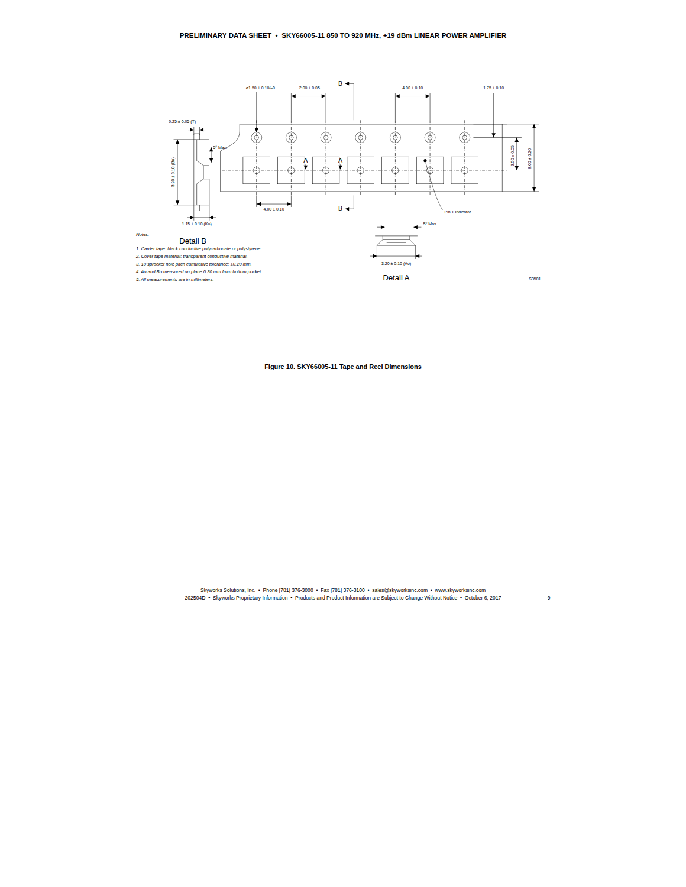PRELIMINARY DATA SHEET • SKY66005-11 850 TO 920 MHz, +19 dBm LINEAR POWER AMPLIFIER
A A B B ø1.50 + 0.10/–0 2.00 ± 0.05 4.00 ± 0.10 4.00 ± 0.10 1.75 ± 0.10 3.50 ± 0.05 8.00 ± 0.20 Pin 1 Indicator 0.25 ± 0.05 (T) 3.20 ± 0.10 (Bo) 5° Max. 1.15 ± 0.10 (Ko) Detail B 5° Max. 3.20 ± 0.10 (Ao) Detail A Notes: 1. Carrier tape: black conductive polycarbonate or polystyrene. 2. Cover tape material: transparent conductive material. 3. 10 sprocket hole pitch cumulative tolerance: ±0.20 mm. 4. Ao and Bo measured on plane 0.30 mm from bottom pocket. 5. All measurements are in millimeters. S3581
Figure 10. SKY66005-11 Tape and Reel Dimensions
Skyworks Solutions, Inc. • Phone [781] 376-3000 • Fax [781] 376-3100 • sales@skyworksinc.com • www.skyworksinc.com
202504D • Skyworks Proprietary Information • Products and Product Information are Subject to Change Without Notice • October 6, 2017 9